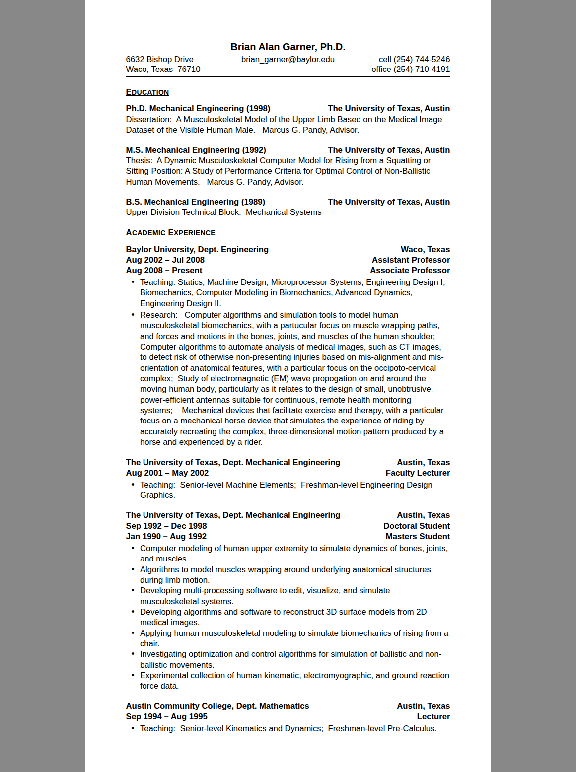Brian Alan Garner, Ph.D.
| 6632 Bishop Drive | brian_garner@baylor.edu | cell (254) 744-5246 |
| Waco, Texas 76710 | | office (254) 710-4191 |
EDUCATION
| Ph.D. Mechanical Engineering (1998) | The University of Texas, Austin |
Dissertation: A Musculoskeletal Model of the Upper Limb Based on the Medical Image Dataset of the Visible Human Male. Marcus G. Pandy, Advisor.
| M.S. Mechanical Engineering (1992) | The University of Texas, Austin |
Thesis: A Dynamic Musculoskeletal Computer Model for Rising from a Squatting or Sitting Position: A Study of Performance Criteria for Optimal Control of Non-Ballistic Human Movements. Marcus G. Pandy, Advisor.
| B.S. Mechanical Engineering (1989) | The University of Texas, Austin |
Upper Division Technical Block: Mechanical Systems
ACADEMIC EXPERIENCE
| Baylor University, Dept. Engineering | Waco, Texas |
| Aug 2002 – Jul 2008 | Assistant Professor |
| Aug 2008 – Present | Associate Professor |
Teaching: Statics, Machine Design, Microprocessor Systems, Engineering Design I, Biomechanics, Computer Modeling in Biomechanics, Advanced Dynamics, Engineering Design II.
Research: Computer algorithms and simulation tools to model human musculoskeletal biomechanics, with a partucular focus on muscle wrapping paths, and forces and motions in the bones, joints, and muscles of the human shoulder; Computer algorithms to automate analysis of medical images, such as CT images, to detect risk of otherwise non-presenting injuries based on mis-alignment and mis-orientation of anatomical features, with a particular focus on the occipoto-cervical complex; Study of electromagnetic (EM) wave propogation on and around the moving human body, particularly as it relates to the design of small, unobtrusive, power-efficient antennas suitable for continuous, remote health monitoring systems; Mechanical devices that facilitate exercise and therapy, with a particular focus on a mechanical horse device that simulates the experience of riding by accurately recreating the complex, three-dimensional motion pattern produced by a horse and experienced by a rider.
| The University of Texas, Dept. Mechanical Engineering | Austin, Texas |
| Aug 2001 – May 2002 | Faculty Lecturer |
Teaching: Senior-level Machine Elements; Freshman-level Engineering Design Graphics.
| The University of Texas, Dept. Mechanical Engineering | Austin, Texas |
| Sep 1992 – Dec 1998 | Doctoral Student |
| Jan 1990 – Aug 1992 | Masters Student |
Computer modeling of human upper extremity to simulate dynamics of bones, joints, and muscles.
Algorithms to model muscles wrapping around underlying anatomical structures during limb motion.
Developing multi-processing software to edit, visualize, and simulate musculoskeletal systems.
Developing algorithms and software to reconstruct 3D surface models from 2D medical images.
Applying human musculoskeletal modeling to simulate biomechanics of rising from a chair.
Investigating optimization and control algorithms for simulation of ballistic and non-ballistic movements.
Experimental collection of human kinematic, electromyographic, and ground reaction force data.
| Austin Community College, Dept. Mathematics | Austin, Texas |
| Sep 1994 – Aug 1995 | Lecturer |
Teaching: Senior-level Kinematics and Dynamics; Freshman-level Pre-Calculus.